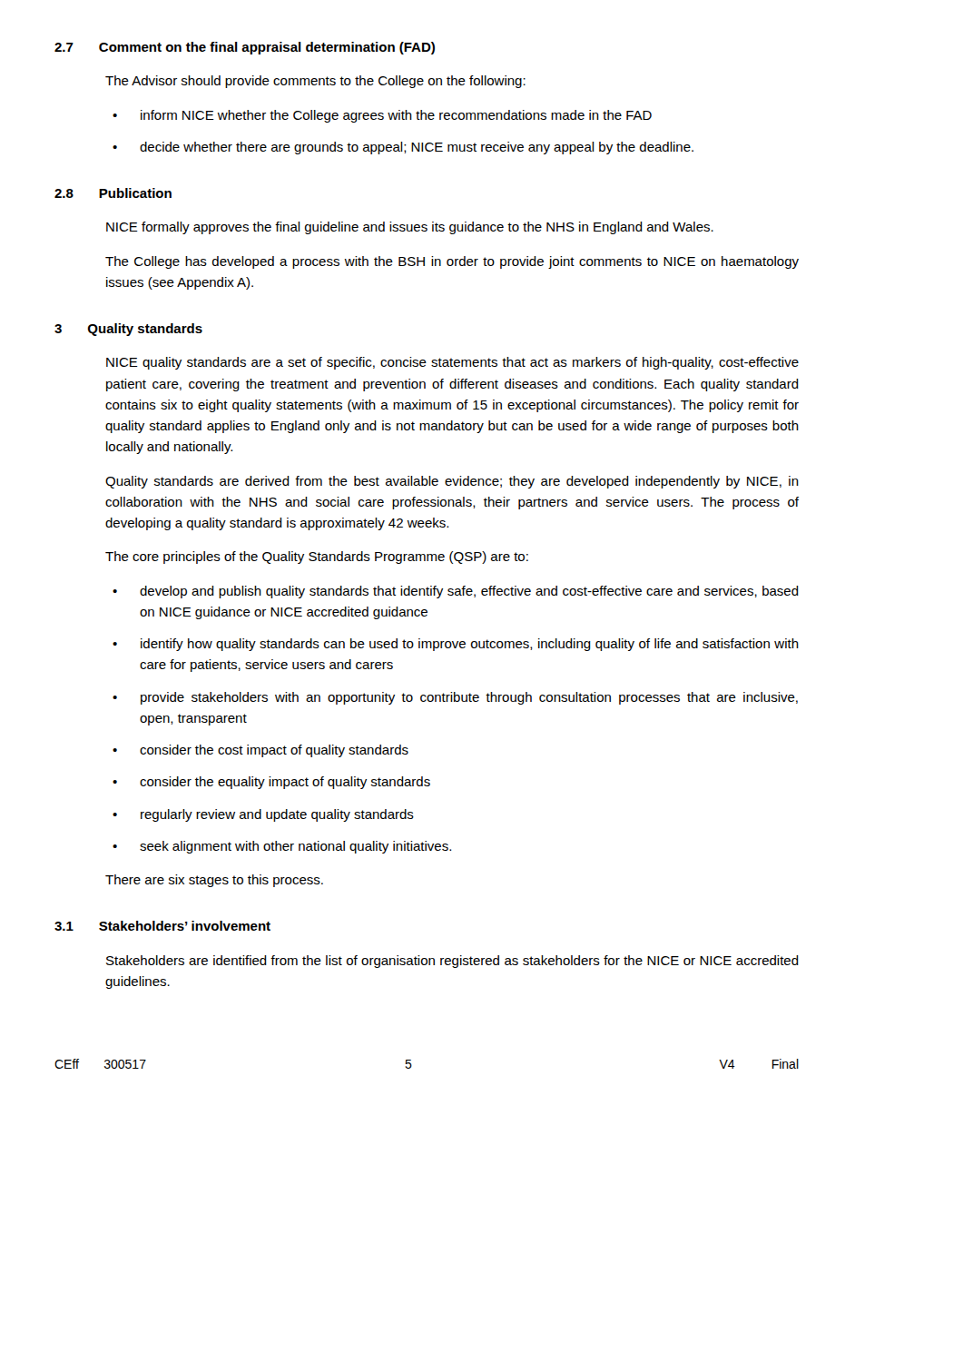2.7 Comment on the final appraisal determination (FAD)
The Advisor should provide comments to the College on the following:
inform NICE whether the College agrees with the recommendations made in the FAD
decide whether there are grounds to appeal; NICE must receive any appeal by the deadline.
2.8 Publication
NICE formally approves the final guideline and issues its guidance to the NHS in England and Wales.
The College has developed a process with the BSH in order to provide joint comments to NICE on haematology issues (see Appendix A).
3 Quality standards
NICE quality standards are a set of specific, concise statements that act as markers of high-quality, cost-effective patient care, covering the treatment and prevention of different diseases and conditions. Each quality standard contains six to eight quality statements (with a maximum of 15 in exceptional circumstances). The policy remit for quality standard applies to England only and is not mandatory but can be used for a wide range of purposes both locally and nationally.
Quality standards are derived from the best available evidence; they are developed independently by NICE, in collaboration with the NHS and social care professionals, their partners and service users. The process of developing a quality standard is approximately 42 weeks.
The core principles of the Quality Standards Programme (QSP) are to:
develop and publish quality standards that identify safe, effective and cost-effective care and services, based on NICE guidance or NICE accredited guidance
identify how quality standards can be used to improve outcomes, including quality of life and satisfaction with care for patients, service users and carers
provide stakeholders with an opportunity to contribute through consultation processes that are inclusive, open, transparent
consider the cost impact of quality standards
consider the equality impact of quality standards
regularly review and update quality standards
seek alignment with other national quality initiatives.
There are six stages to this process.
3.1 Stakeholders’ involvement
Stakeholders are identified from the list of organisation registered as stakeholders for the NICE or NICE accredited guidelines.
CEff 300517
5
V4Final